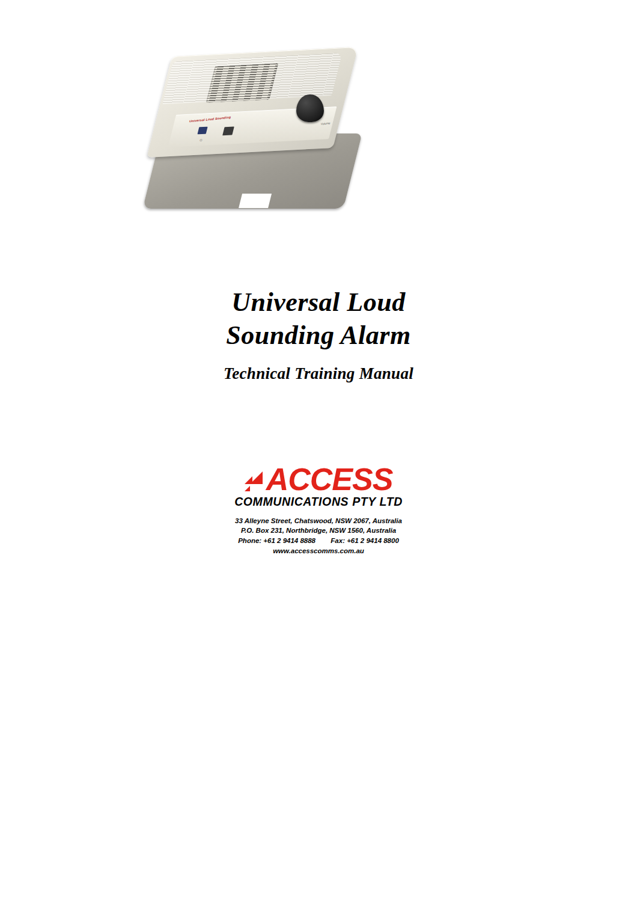Universal Loud Sounding
Volume
⏻
Universal Loud
Sounding Alarm
Technical Training Manual
ACCESS
COMMUNICATIONS PTY LTD
33 Alleyne Street, Chatswood, NSW 2067, Australia
P.O. Box 231, Northbridge, NSW 1560, Australia
Phone: +61 2 9414 8888 Fax: +61 2 9414 8800
www.accesscomms.com.au